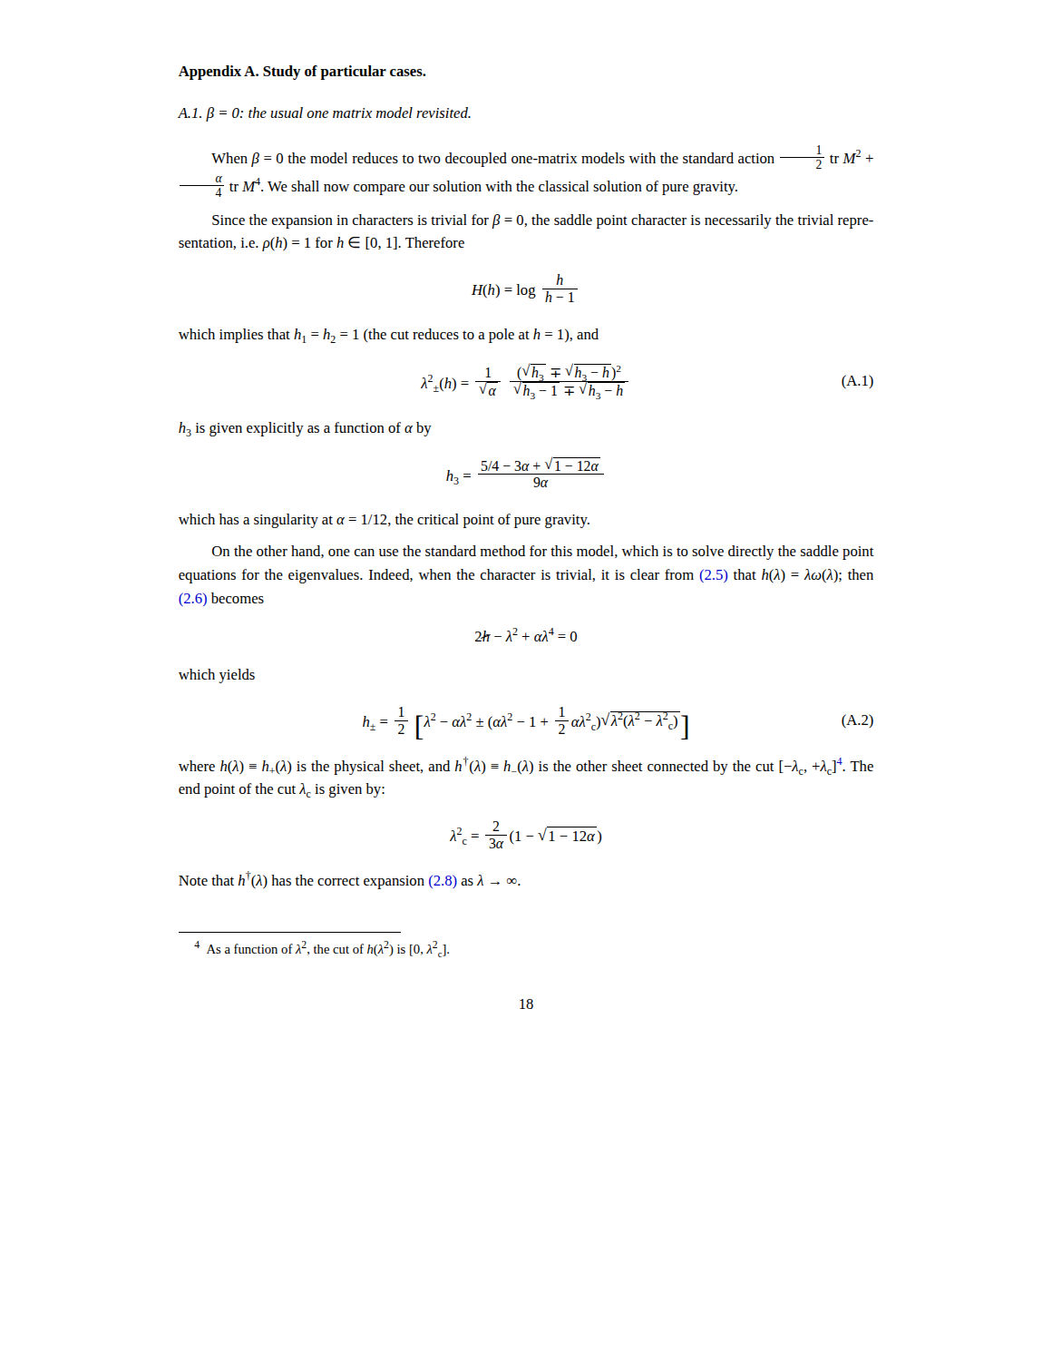Appendix A. Study of particular cases.
A.1. β = 0: the usual one matrix model revisited.
When β = 0 the model reduces to two decoupled one-matrix models with the standard action 12 tr M2 + α 4 tr M4. We shall now compare our solution with the classical solution of pure gravity.
Since the expansion in characters is trivial for β = 0, the saddle point character is necessarily the trivial representation, i.e. ρ(h) = 1 for h ∈ [0, 1]. Therefore
H(h) = log hh − 1
which implies that h1 = h2 = 1 (the cut reduces to a pole at h = 1), and
λ2±(h) = 1 α (h3 ∓ h3 − h)2 h3 − 1 ∓ h3 − h (A.1)
h3 is given explicitly as a function of α by
h3 = 5/4 − 3α + 1 − 12α 9α
which has a singularity at α = 1/12, the critical point of pure gravity.
On the other hand, one can use the standard method for this model, which is to solve directly the saddle point equations for the eigenvalues. Indeed, when the character is trivial, it is clear from (2.5) that h(λ) = λω(λ); then (2.6) becomes
2h − λ2 + αλ4 = 0
which yields
h± = 12 [λ2 − αλ2 ± (αλ2 − 1 + 12 αλ2c)λ2(λ2 − λ2c)] (A.2)
where h(λ) ≡ h+(λ) is the physical sheet, and h†(λ) ≡ h−(λ) is the other sheet connected by the cut [−λc, +λc]4. The end point of the cut λc is given by:
λ2c = 23α(1 − 1 − 12α)
Note that h†(λ) has the correct expansion (2.8) as λ → ∞.
4 As a function of λ2, the cut of h(λ2) is [0, λ2c].
18